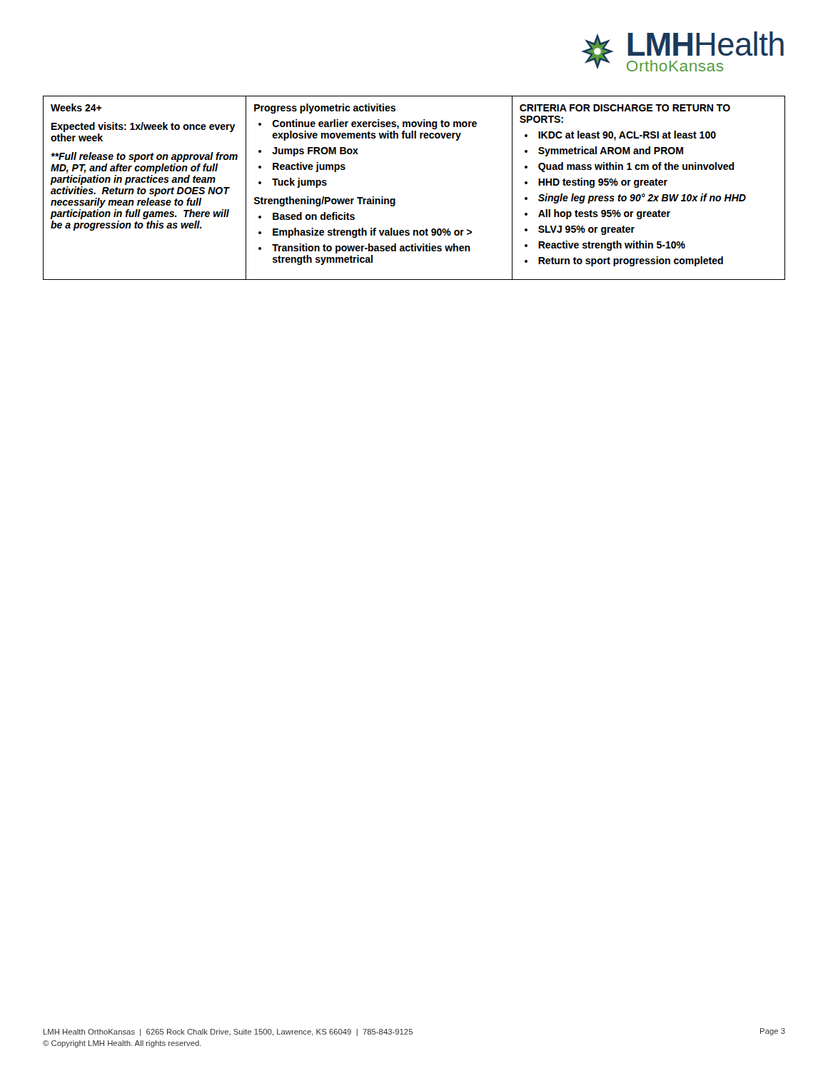LMH Health OrthoKansas
| Weeks 24+ Expected visits: 1x/week to once every other week **Full release to sport on approval from MD, PT, and after completion of full participation in practices and team activities. Return to sport DOES NOT necessarily mean release to full participation in full games. There will be a progression to this as well. | Progress plyometric activities Continue earlier exercises, moving to more explosive movements with full recovery Jumps FROM Box Reactive jumps Tuck jumps Strengthening/Power Training Based on deficits Emphasize strength if values not 90% or > Transition to power-based activities when strength symmetrical | CRITERIA FOR DISCHARGE TO RETURN TO SPORTS: IKDC at least 90, ACL-RSI at least 100 Symmetrical AROM and PROM Quad mass within 1 cm of the uninvolved HHD testing 95% or greater Single leg press to 90° 2x BW 10x if no HHD All hop tests 95% or greater SLVJ 95% or greater Reactive strength within 5-10% Return to sport progression completed |
LMH Health OrthoKansas | 6265 Rock Chalk Drive, Suite 1500, Lawrence, KS 66049 | 785-843-9125
© Copyright LMH Health. All rights reserved.
Page 3